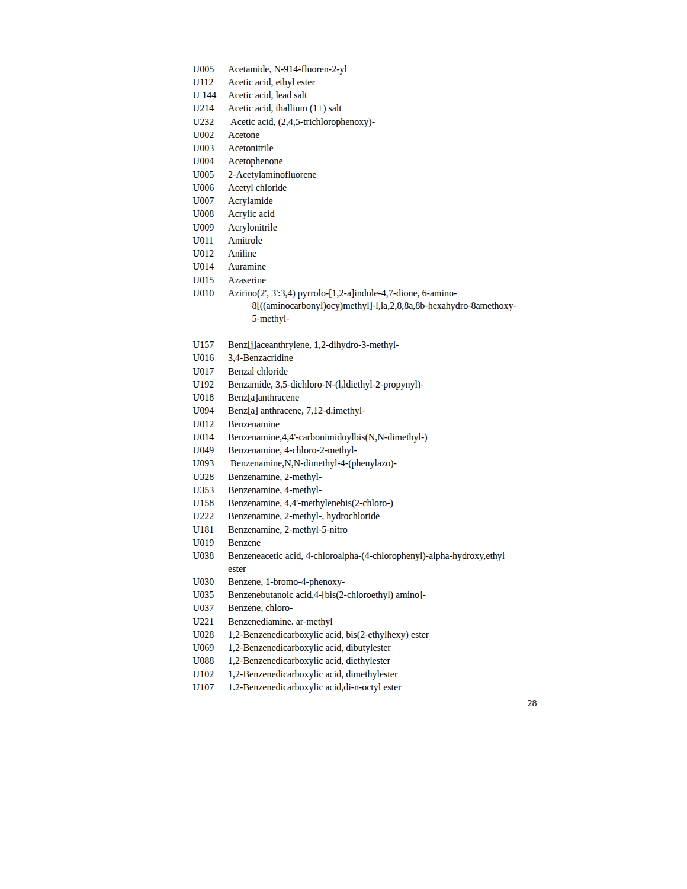| U005 | Acetamide, N-914-fluoren-2-yl |
| U112 | Acetic acid, ethyl ester |
| U 144 | Acetic acid, lead salt |
| U214 | Acetic acid, thallium (1+) salt |
| U232 | Acetic acid, (2,4,5-trichlorophenoxy)- |
| U002 | Acetone |
| U003 | Acetonitrile |
| U004 | Acetophenone |
| U005 | 2-Acetylaminofluorene |
| U006 | Acetyl chloride |
| U007 | Acrylamide |
| U008 | Acrylic acid |
| U009 | Acrylonitrile |
| U011 | Amitrole |
| U012 | Aniline |
| U014 | Auramine |
| U015 | Azaserine |
| U010 | Azirino(2', 3':3,4) pyrrolo-[1,2-a]indole-4,7-dione, 6-amino- 8[((aminocarbonyl)ocy)methyl]-l,la,2,8,8a,8b-hexahydro-8amethoxy-5-methyl- |
| U157 | Benz[j]aceanthrylene, 1,2-dihydro-3-methyl- |
| U016 | 3,4-Benzacridine |
| U017 | Benzal chloride |
| U192 | Benzamide, 3,5-dichloro-N-(l,ldiethyl-2-propynyl)- |
| U018 | Benz[a]anthracene |
| U094 | Benz[a] anthracene, 7,12-d.imethyl- |
| U012 | Benzenamine |
| U014 | Benzenamine,4,4'-carbonimidoylbis(N,N-dimethyl-) |
| U049 | Benzenamine, 4-chloro-2-methyl- |
| U093 | Benzenamine,N,N-dimethyl-4-(phenylazo)- |
| U328 | Benzenamine, 2-methyl- |
| U353 | Benzenamine, 4-methyl- |
| U158 | Benzenamine, 4,4'-methylenebis(2-chloro-) |
| U222 | Benzenamine, 2-methyl-, hydrochloride |
| U181 | Benzenamine, 2-methyl-5-nitro |
| U019 | Benzene |
| U038 | Benzeneacetic acid, 4-chloroalpha-(4-chlorophenyl)-alpha-hydroxy,ethyl ester |
| U030 | Benzene, 1-bromo-4-phenoxy- |
| U035 | Benzenebutanoic acid,4-[bis(2-chloroethyl) amino]- |
| U037 | Benzene, chloro- |
| U221 | Benzenediamine. ar-methyl |
| U028 | 1,2-Benzenedicarboxylic acid, bis(2-ethylhexy) ester |
| U069 | 1,2-Benzenedicarboxylic acid, dibutylester |
| U088 | 1,2-Benzenedicarboxylic acid, diethylester |
| U102 | 1,2-Benzenedicarboxylic acid, dimethylester |
| U107 | 1.2-Benzenedicarboxylic acid,di-n-octyl ester |
28